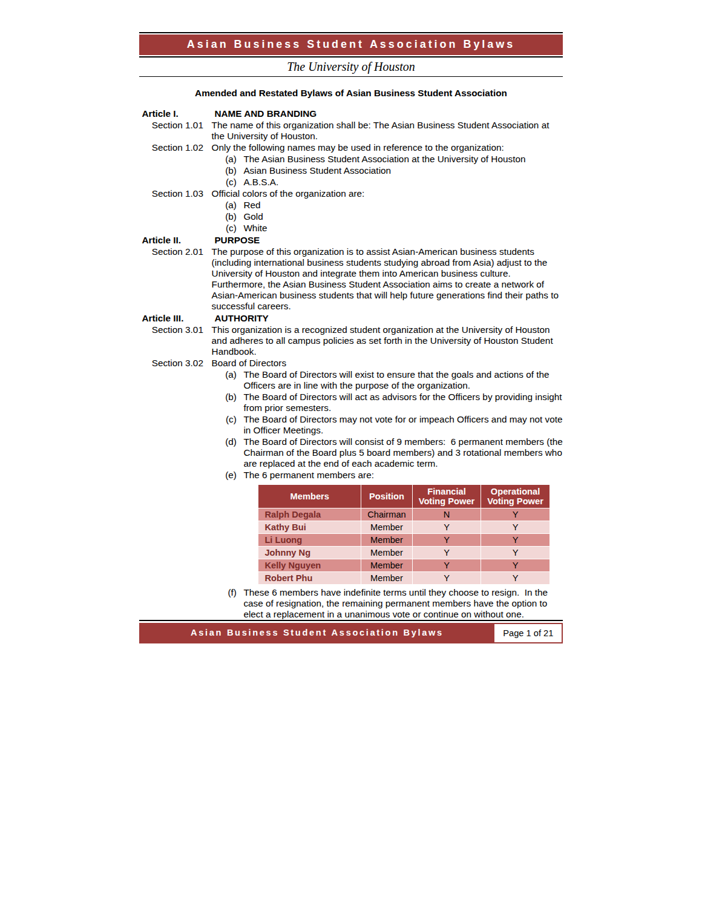Asian Business Student Association Bylaws
The University of Houston
Amended and Restated Bylaws of Asian Business Student Association
Article I.
NAME AND BRANDING
Section 1.01
The name of this organization shall be: The Asian Business Student Association at the University of Houston.
Section 1.02
Only the following names may be used in reference to the organization:
(a)
The Asian Business Student Association at the University of Houston
(b)
Asian Business Student Association
(c)
A.B.S.A.
Section 1.03
Official colors of the organization are:
(a)
Red
(b)
Gold
(c)
White
Article II.
PURPOSE
Section 2.01
The purpose of this organization is to assist Asian-American business students (including international business students studying abroad from Asia) adjust to the University of Houston and integrate them into American business culture. Furthermore, the Asian Business Student Association aims to create a network of Asian-American business students that will help future generations find their paths to successful careers.
Article III.
AUTHORITY
Section 3.01
This organization is a recognized student organization at the University of Houston and adheres to all campus policies as set forth in the University of Houston Student Handbook.
Section 3.02
Board of Directors
(a)
The Board of Directors will exist to ensure that the goals and actions of the Officers are in line with the purpose of the organization.
(b)
The Board of Directors will act as advisors for the Officers by providing insight from prior semesters.
(c)
The Board of Directors may not vote for or impeach Officers and may not vote in Officer Meetings.
(d)
The Board of Directors will consist of 9 members: 6 permanent members (the Chairman of the Board plus 5 board members) and 3 rotational members who are replaced at the end of each academic term.
(e)
The 6 permanent members are:
| Members | Position | Financial Voting Power | Operational Voting Power |
| --- | --- | --- | --- |
| Ralph Degala | Chairman | N | Y |
| Kathy Bui | Member | Y | Y |
| Li Luong | Member | Y | Y |
| Johnny Ng | Member | Y | Y |
| Kelly Nguyen | Member | Y | Y |
| Robert Phu | Member | Y | Y |
(f)
These 6 members have indefinite terms until they choose to resign. In the case of resignation, the remaining permanent members have the option to elect a replacement in a unanimous vote or continue on without one.
Asian Business Student Association Bylaws
Page 1 of 21